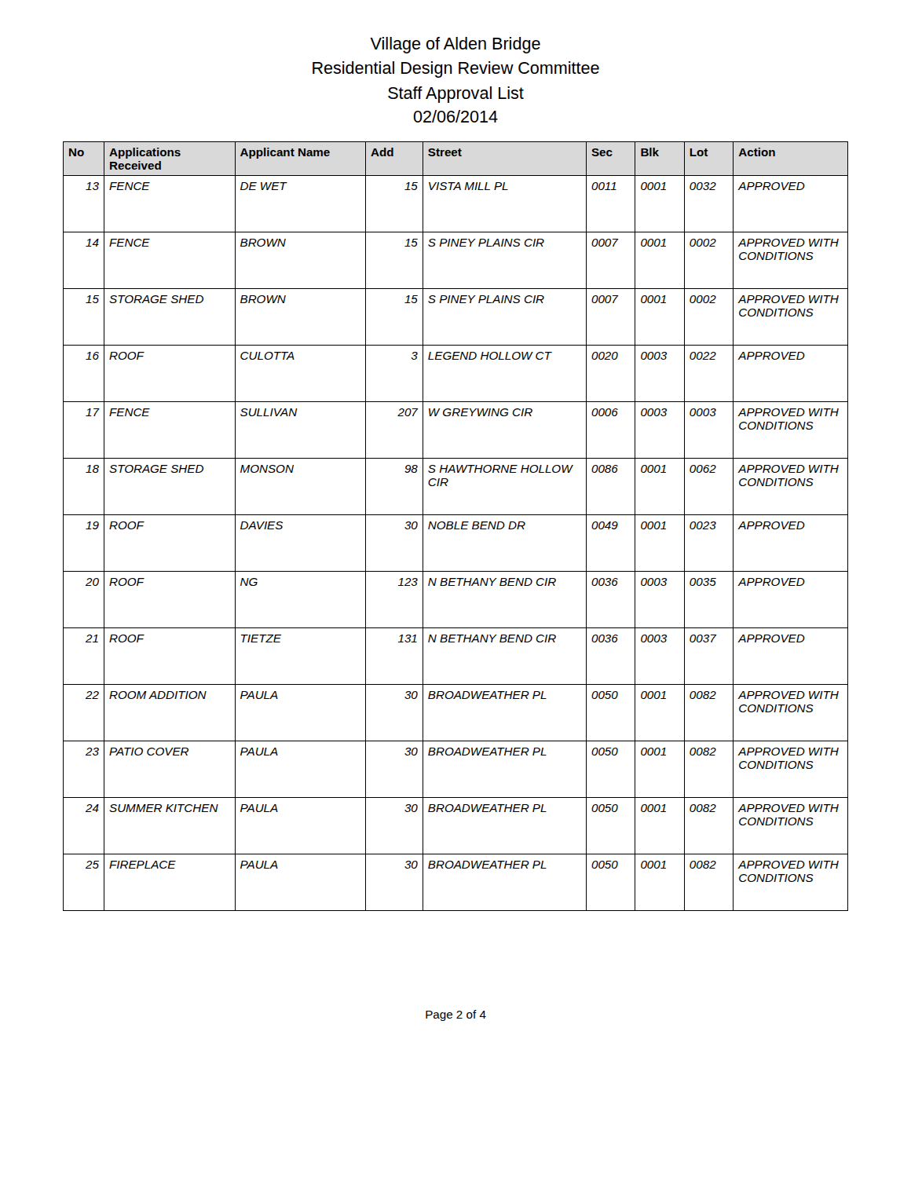Village of Alden Bridge
Residential Design Review Committee
Staff Approval List
02/06/2014
| No | Applications Received | Applicant Name | Add | Street | Sec | Blk | Lot | Action |
| --- | --- | --- | --- | --- | --- | --- | --- | --- |
| 13 | FENCE | DE WET | 15 | VISTA MILL PL | 0011 | 0001 | 0032 | APPROVED |
| 14 | FENCE | BROWN | 15 | S PINEY PLAINS CIR | 0007 | 0001 | 0002 | APPROVED WITH CONDITIONS |
| 15 | STORAGE SHED | BROWN | 15 | S PINEY PLAINS CIR | 0007 | 0001 | 0002 | APPROVED WITH CONDITIONS |
| 16 | ROOF | CULOTTA | 3 | LEGEND HOLLOW CT | 0020 | 0003 | 0022 | APPROVED |
| 17 | FENCE | SULLIVAN | 207 | W GREYWING CIR | 0006 | 0003 | 0003 | APPROVED WITH CONDITIONS |
| 18 | STORAGE SHED | MONSON | 98 | S HAWTHORNE HOLLOW CIR | 0086 | 0001 | 0062 | APPROVED WITH CONDITIONS |
| 19 | ROOF | DAVIES | 30 | NOBLE BEND DR | 0049 | 0001 | 0023 | APPROVED |
| 20 | ROOF | NG | 123 | N BETHANY BEND CIR | 0036 | 0003 | 0035 | APPROVED |
| 21 | ROOF | TIETZE | 131 | N BETHANY BEND CIR | 0036 | 0003 | 0037 | APPROVED |
| 22 | ROOM ADDITION | PAULA | 30 | BROADWEATHER PL | 0050 | 0001 | 0082 | APPROVED WITH CONDITIONS |
| 23 | PATIO COVER | PAULA | 30 | BROADWEATHER PL | 0050 | 0001 | 0082 | APPROVED WITH CONDITIONS |
| 24 | SUMMER KITCHEN | PAULA | 30 | BROADWEATHER PL | 0050 | 0001 | 0082 | APPROVED WITH CONDITIONS |
| 25 | FIREPLACE | PAULA | 30 | BROADWEATHER PL | 0050 | 0001 | 0082 | APPROVED WITH CONDITIONS |
Page 2 of 4